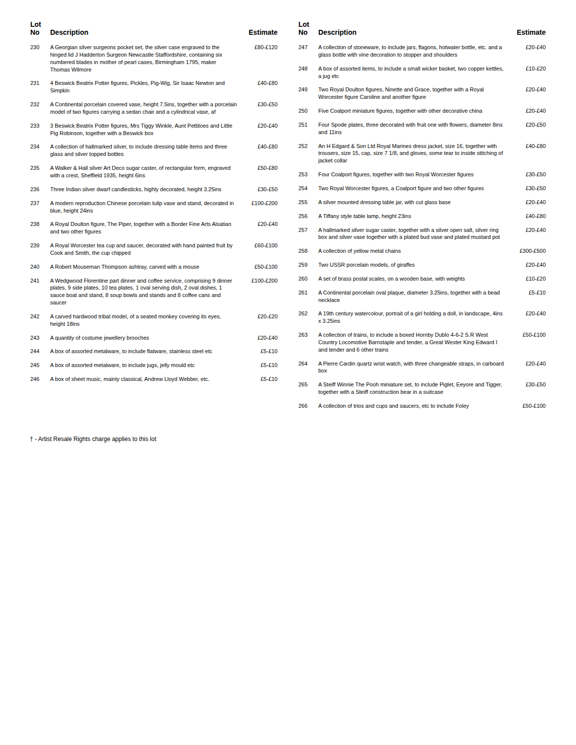| Lot No | Description | Estimate |
| --- | --- | --- |
| 230 | A Georgian silver surgeons pocket set, the silver case engraved to the hinged lid J Hadderton Surgeon Newcastle Staffordshire, containing six numbered blades in mother of pearl cases, Birmingham 1795, maker Thomas Wilmore | £80-£120 |
| 231 | 4 Beswick Beatrix Potter figures, Pickles, Pig-Wig, Sir Isaac Newton and Simpkin | £40-£80 |
| 232 | A Continental porcelain covered vase, height 7.5ins, together with a porcelain model of two figures carrying a sedan chair and a cylindrical vase, af | £30-£50 |
| 233 | 3 Beswick Beatrix Potter figures, Mrs Tiggy Winkle, Aunt Pettitoes and Little Pig Robinson, together with a Beswick box | £20-£40 |
| 234 | A collection of hallmarked silver, to include dressing table items and three glass and silver topped bottles | £40-£80 |
| 235 | A Walker & Hall silver Art Deco sugar caster, of rectangular form, engraved with a crest, Sheffield 1935, height 6ins | £50-£80 |
| 236 | Three Indian silver dwarf candlesticks, highly decorated, height 3.25ins | £30-£50 |
| 237 | A modern reproduction Chinese porcelain tulip vase and stand, decorated in blue, height 24ins | £100-£200 |
| 238 | A Royal Doulton figure, The Piper, together with a Border Fine Arts Alsatian and two other figures | £20-£40 |
| 239 | A Royal Worcester tea cup and saucer, decorated with hand painted fruit by Cook and Smith, the cup chipped | £60-£100 |
| 240 | A Robert Mouseman Thompson ashtray, carved with a mouse | £50-£100 |
| 241 | A Wedgwood Florentine part dinner and coffee service, comprising 9 dinner plates, 9 side plates, 10 tea plates, 1 oval serving dish, 2 oval dishes, 1 sauce boat and stand, 8 soup bowls and stands and 8 coffee cans and saucer | £100-£200 |
| 242 | A carved hardwood tribal model, of a seated monkey covering its eyes, height 18ins | £20-£20 |
| 243 | A quantity of costume jewellery brooches | £20-£40 |
| 244 | A box of assorted metalware, to include flatware, stainless steel etc | £5-£10 |
| 245 | A box of assorted metalware, to include jugs, jelly mould etc | £5-£10 |
| 246 | A box of sheet music, mainly classical, Andrew Lloyd Webber, etc. | £5-£10 |
| Lot No | Description | Estimate |
| --- | --- | --- |
| 247 | A collection of stoneware, to include jars, flagons, hotwater bottle, etc. and a glass bottle with vine decoration to stopper and shoulders | £20-£40 |
| 248 | A box of assorted items, to include a small wicker basket, two copper kettles, a jug etc | £10-£20 |
| 249 | Two Royal Doulton figures, Ninette and Grace, together with a Royal Worcester figure Caroline and another figure | £20-£40 |
| 250 | Five Coalport miniature figures, together with other decorative china | £20-£40 |
| 251 | Four Spode plates, three decorated with fruit one with flowers, diameter 8ins and 11ins | £20-£50 |
| 252 | An H Edgard & Son Ltd Royal Marines dress jacket, size 16, together with trousers, size 15, cap, size 7 1/8, and gloves, some tear to inside stitching of jacket collar | £40-£80 |
| 253 | Four Coalport figures, together with two Royal Worcester figures | £30-£50 |
| 254 | Two Royal Worcester figures, a Coalport figure and two other figures | £30-£50 |
| 255 | A silver mounted dressing table jar, with cut glass base | £20-£40 |
| 256 | A Tiffany style table lamp, height 23ins | £40-£80 |
| 257 | A hallmarked silver sugar caster, together with a silver open salt, silver ring box and silver vase together with a plated bud vase and plated mustard pot | £20-£40 |
| 258 | A collection of yellow metal chains | £300-£500 |
| 259 | Two USSR porcelain models, of giraffes | £20-£40 |
| 260 | A set of brass postal scales, on a wooden base, with weights | £10-£20 |
| 261 | A Continental porcelain oval plaque, diameter 3.25ins, together with a bead necklace | £5-£10 |
| 262 | A 19th century watercolour, portrait of a girl holding a doll, in landscape, 4ins x 3.25ins | £20-£40 |
| 263 | A collection of trains, to include a boxed Hornby Dublo 4-6-2 S.R West Country Locomotive Barnstaple and tender, a Great Wester King Edward I and tender and 6 other trains | £50-£100 |
| 264 | A Pierre Cardin quartz wrist watch, with three changeable straps, in carboard box | £20-£40 |
| 265 | A Steiff Winnie The Pooh miniature set, to include Piglet, Eeyore and Tigger, together with a Steiff construction bear in a suitcase | £30-£50 |
| 266 | A collection of trios and cups and saucers, etc to include Foley | £50-£100 |
† - Artist Resale Rights charge applies to this lot